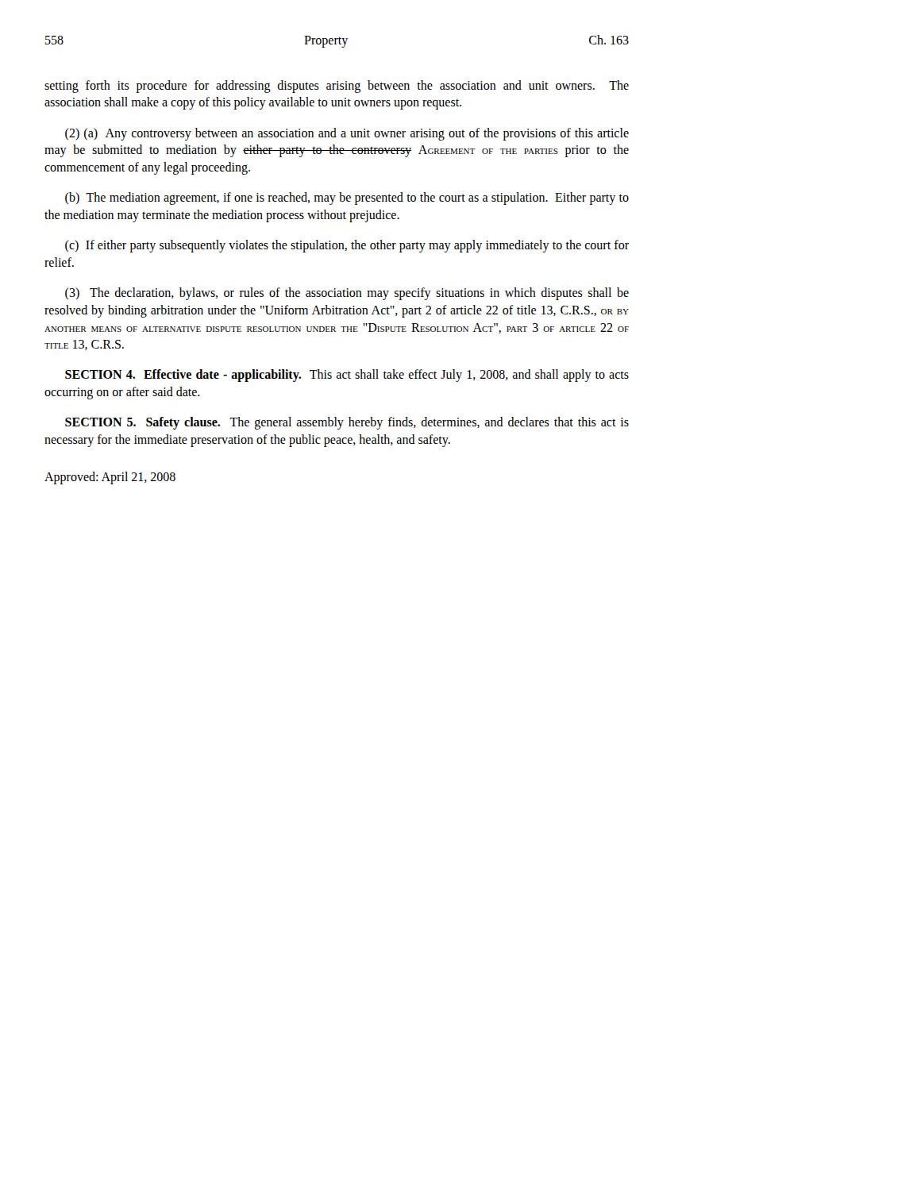558 Property Ch. 163
setting forth its procedure for addressing disputes arising between the association and unit owners. The association shall make a copy of this policy available to unit owners upon request.
(2) (a) Any controversy between an association and a unit owner arising out of the provisions of this article may be submitted to mediation by either party to the controversy Agreement of the parties prior to the commencement of any legal proceeding.
(b) The mediation agreement, if one is reached, may be presented to the court as a stipulation. Either party to the mediation may terminate the mediation process without prejudice.
(c) If either party subsequently violates the stipulation, the other party may apply immediately to the court for relief.
(3) The declaration, bylaws, or rules of the association may specify situations in which disputes shall be resolved by binding arbitration under the "Uniform Arbitration Act", part 2 of article 22 of title 13, C.R.S., or by another means of alternative dispute resolution under the "Dispute Resolution Act", part 3 of article 22 of title 13, C.R.S.
SECTION 4. Effective date - applicability. This act shall take effect July 1, 2008, and shall apply to acts occurring on or after said date.
SECTION 5. Safety clause. The general assembly hereby finds, determines, and declares that this act is necessary for the immediate preservation of the public peace, health, and safety.
Approved: April 21, 2008